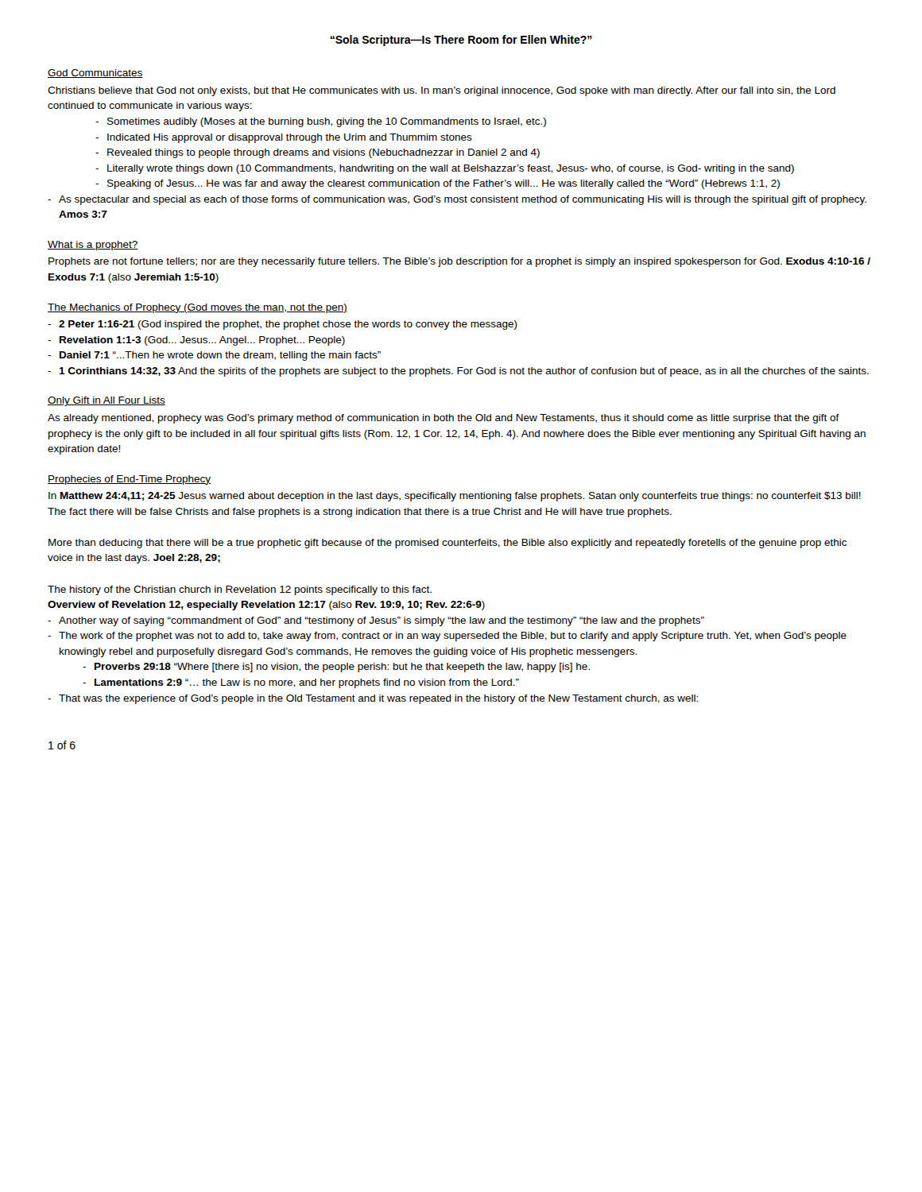“Sola Scriptura—Is There Room for Ellen White?”
God Communicates
Christians believe that God not only exists, but that He communicates with us. In man’s original innocence, God spoke with man directly. After our fall into sin, the Lord continued to communicate in various ways:
Sometimes audibly (Moses at the burning bush, giving the 10 Commandments to Israel, etc.)
Indicated His approval or disapproval through the Urim and Thummim stones
Revealed things to people through dreams and visions (Nebuchadnezzar in Daniel 2 and 4)
Literally wrote things down (10 Commandments, handwriting on the wall at Belshazzar’s feast, Jesus- who, of course, is God- writing in the sand)
Speaking of Jesus... He was far and away the clearest communication of the Father’s will... He was literally called the “Word” (Hebrews 1:1, 2)
As spectacular and special as each of those forms of communication was, God’s most consistent method of communicating His will is through the spiritual gift of prophecy. Amos 3:7
What is a prophet?
Prophets are not fortune tellers; nor are they necessarily future tellers. The Bible’s job description for a prophet is simply an inspired spokesperson for God. Exodus 4:10-16 / Exodus 7:1 (also Jeremiah 1:5-10)
The Mechanics of Prophecy (God moves the man, not the pen)
2 Peter 1:16-21 (God inspired the prophet, the prophet chose the words to convey the message)
Revelation 1:1-3 (God... Jesus... Angel... Prophet... People)
Daniel 7:1 “...Then he wrote down the dream, telling the main facts”
1 Corinthians 14:32, 33 And the spirits of the prophets are subject to the prophets. For God is not the author of confusion but of peace, as in all the churches of the saints.
Only Gift in All Four Lists
As already mentioned, prophecy was God’s primary method of communication in both the Old and New Testaments, thus it should come as little surprise that the gift of prophecy is the only gift to be included in all four spiritual gifts lists (Rom. 12, 1 Cor. 12, 14, Eph. 4). And nowhere does the Bible ever mentioning any Spiritual Gift having an expiration date!
Prophecies of End-Time Prophecy
In Matthew 24:4,11; 24-25 Jesus warned about deception in the last days, specifically mentioning false prophets. Satan only counterfeits true things: no counterfeit $13 bill! The fact there will be false Christs and false prophets is a strong indication that there is a true Christ and He will have true prophets.
More than deducing that there will be a true prophetic gift because of the promised counterfeits, the Bible also explicitly and repeatedly foretells of the genuine prop ethic voice in the last days. Joel 2:28, 29;
The history of the Christian church in Revelation 12 points specifically to this fact.
Overview of Revelation 12, especially Revelation 12:17 (also Rev. 19:9, 10; Rev. 22:6-9)
Another way of saying “commandment of God” and “testimony of Jesus” is simply “the law and the testimony” “the law and the prophets”
The work of the prophet was not to add to, take away from, contract or in an way superseded the Bible, but to clarify and apply Scripture truth. Yet, when God’s people knowingly rebel and purposefully disregard God’s commands, He removes the guiding voice of His prophetic messengers.
Proverbs 29:18 “Where [there is] no vision, the people perish: but he that keepeth the law, happy [is] he.
Lamentations 2:9 “… the Law is no more, and her prophets find no vision from the Lord.”
That was the experience of God’s people in the Old Testament and it was repeated in the history of the New Testament church, as well:
1 of 6